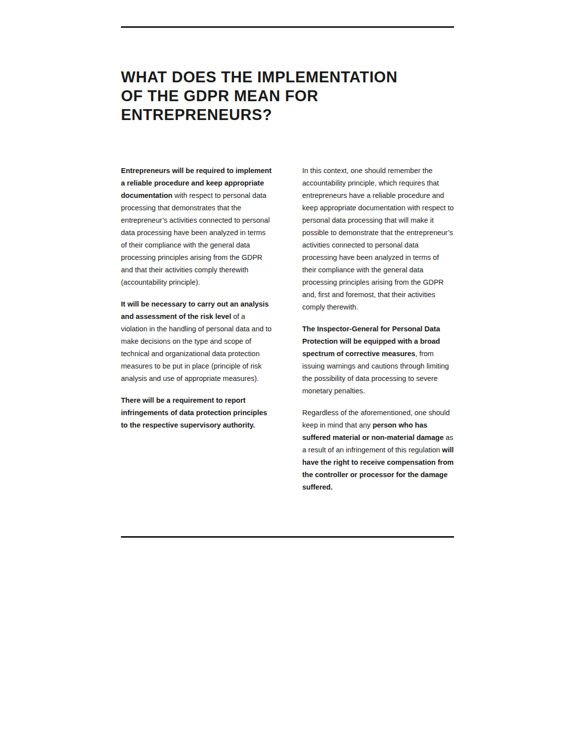What does the implementation
of the GDPR mean for entrepreneurs?
Entrepreneurs will be required to implement a reliable procedure and keep appropriate documentation with respect to personal data processing that demonstrates that the entrepreneur’s activities connected to personal data processing have been analyzed in terms of their compliance with the general data processing principles arising from the GDPR and that their activities comply therewith (accountability principle).
It will be necessary to carry out an analysis and assessment of the risk level of a violation in the handling of personal data and to make decisions on the type and scope of technical and organizational data protection measures to be put in place (principle of risk analysis and use of appropriate measures).
There will be a requirement to report infringements of data protection principles to the respective supervisory authority.
In this context, one should remember the accountability principle, which requires that entrepreneurs have a reliable procedure and keep appropriate documentation with respect to personal data processing that will make it possible to demonstrate that the entrepreneur’s activities connected to personal data processing have been analyzed in terms of their compliance with the general data processing principles arising from the GDPR and, first and foremost, that their activities comply therewith.
The Inspector-General for Personal Data Protection will be equipped with a broad spectrum of corrective measures, from issuing warnings and cautions through limiting the possibility of data processing to severe monetary penalties.
Regardless of the aforementioned, one should keep in mind that any person who has suffered material or non-material damage as a result of an infringement of this regulation will have the right to receive compensation from the controller or processor for the damage suffered.